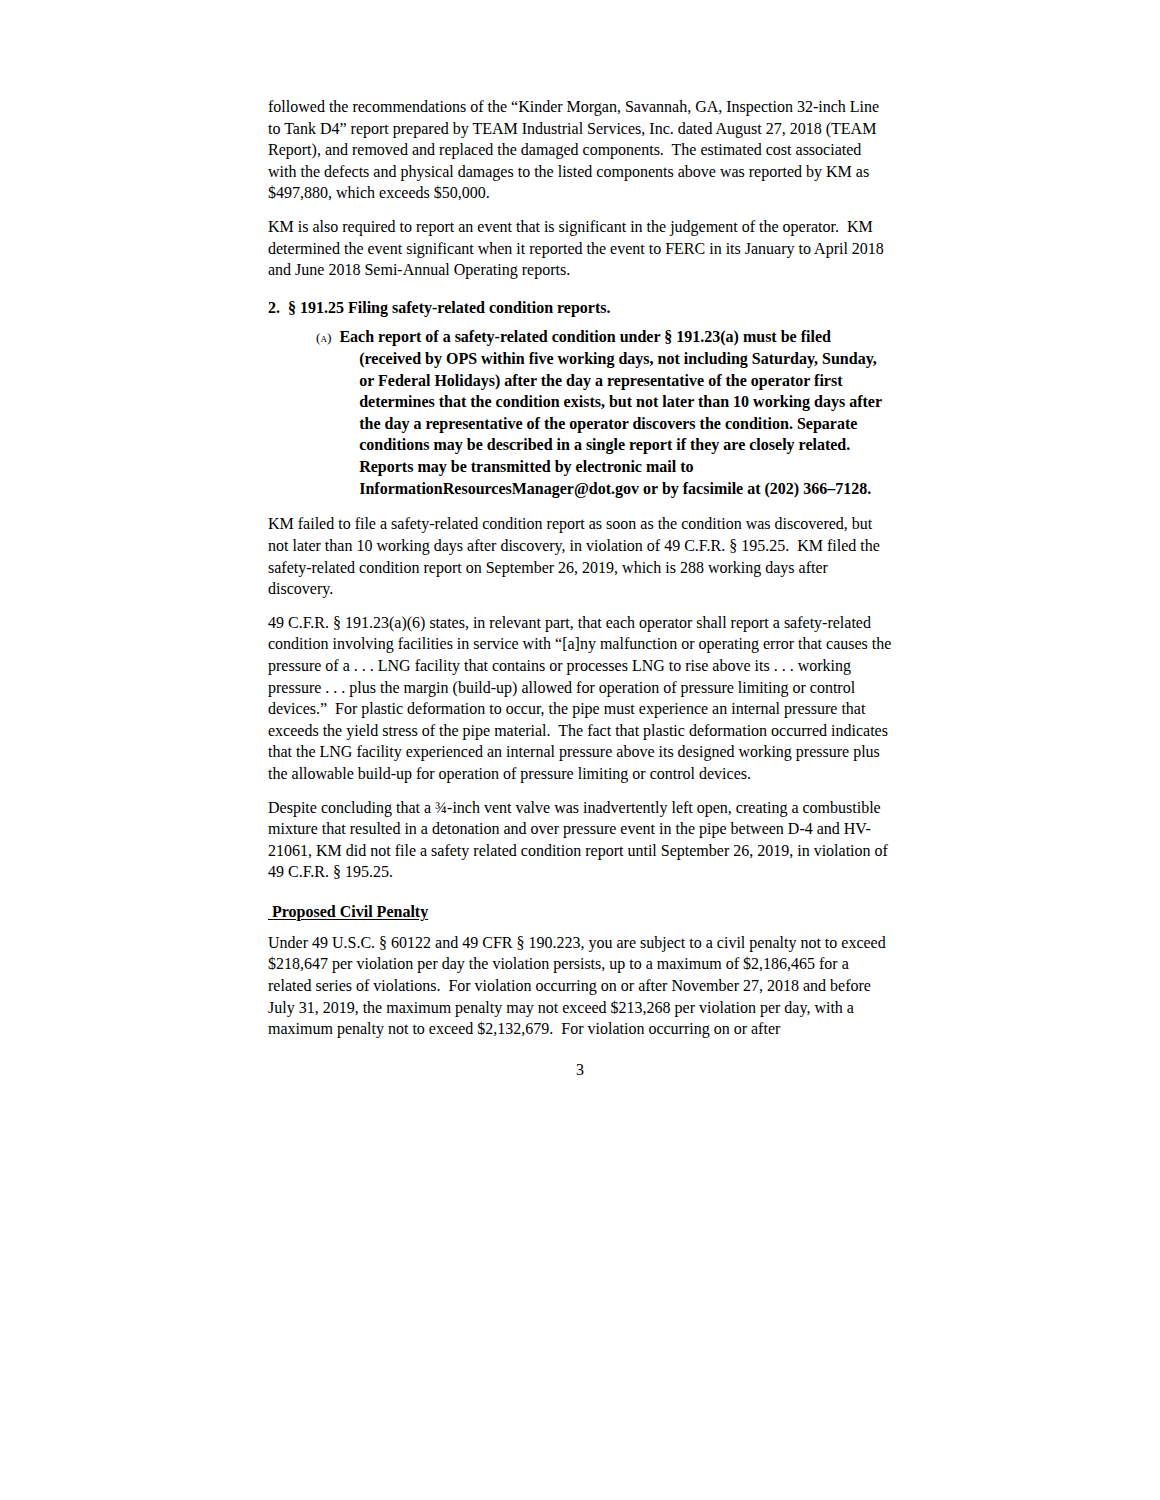followed the recommendations of the “Kinder Morgan, Savannah, GA, Inspection 32-inch Line to Tank D4” report prepared by TEAM Industrial Services, Inc. dated August 27, 2018 (TEAM Report), and removed and replaced the damaged components. The estimated cost associated with the defects and physical damages to the listed components above was reported by KM as $497,880, which exceeds $50,000.
KM is also required to report an event that is significant in the judgement of the operator. KM determined the event significant when it reported the event to FERC in its January to April 2018 and June 2018 Semi-Annual Operating reports.
2. § 191.25 Filing safety-related condition reports.
(a) Each report of a safety-related condition under § 191.23(a) must be filed (received by OPS within five working days, not including Saturday, Sunday, or Federal Holidays) after the day a representative of the operator first determines that the condition exists, but not later than 10 working days after the day a representative of the operator discovers the condition. Separate conditions may be described in a single report if they are closely related. Reports may be transmitted by electronic mail to InformationResourcesManager@dot.gov or by facsimile at (202) 366–7128.
KM failed to file a safety-related condition report as soon as the condition was discovered, but not later than 10 working days after discovery, in violation of 49 C.F.R. § 195.25. KM filed the safety-related condition report on September 26, 2019, which is 288 working days after discovery.
49 C.F.R. § 191.23(a)(6) states, in relevant part, that each operator shall report a safety-related condition involving facilities in service with “[a]ny malfunction or operating error that causes the pressure of a . . . LNG facility that contains or processes LNG to rise above its . . . working pressure . . . plus the margin (build-up) allowed for operation of pressure limiting or control devices.” For plastic deformation to occur, the pipe must experience an internal pressure that exceeds the yield stress of the pipe material. The fact that plastic deformation occurred indicates that the LNG facility experienced an internal pressure above its designed working pressure plus the allowable build-up for operation of pressure limiting or control devices.
Despite concluding that a ¾-inch vent valve was inadvertently left open, creating a combustible mixture that resulted in a detonation and over pressure event in the pipe between D-4 and HV-21061, KM did not file a safety related condition report until September 26, 2019, in violation of 49 C.F.R. § 195.25.
Proposed Civil Penalty
Under 49 U.S.C. § 60122 and 49 CFR § 190.223, you are subject to a civil penalty not to exceed $218,647 per violation per day the violation persists, up to a maximum of $2,186,465 for a related series of violations. For violation occurring on or after November 27, 2018 and before July 31, 2019, the maximum penalty may not exceed $213,268 per violation per day, with a maximum penalty not to exceed $2,132,679. For violation occurring on or after
3